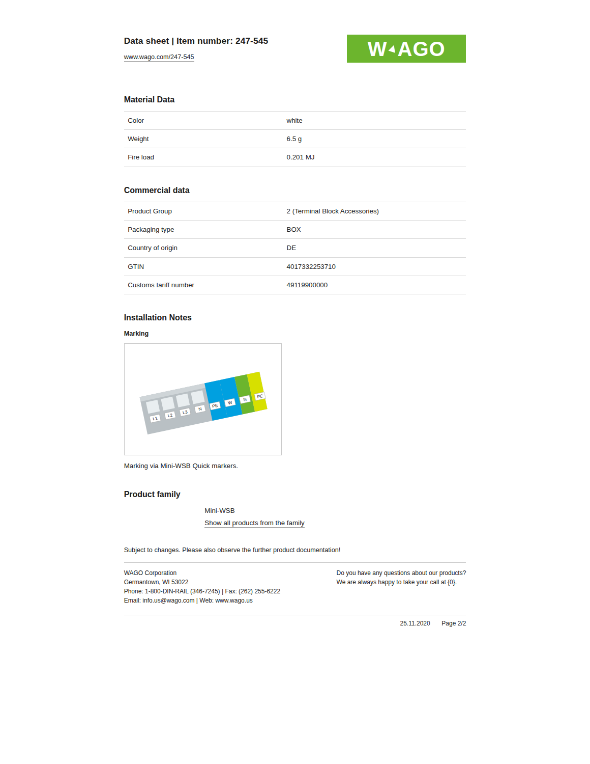Data sheet | Item number: 247-545
www.wago.com/247-545
W AGO
Material Data
| Color | white |
| Weight | 6.5 g |
| Fire load | 0.201 MJ |
Commercial data
| Product Group | 2 (Terminal Block Accessories) |
| Packaging type | BOX |
| Country of origin | DE |
| GTIN | 4017332253710 |
| Customs tariff number | 49119900000 |
Installation Notes
Marking
Marking via Mini-WSB Quick markers.
Product family
Mini-WSB
Show all products from the family
Subject to changes. Please also observe the further product documentation!
WAGO Corporation
Germantown, WI 53022
Phone: 1-800-DIN-RAIL (346-7245) | Fax: (262) 255-6222
Email: info.us@wago.com | Web: www.wago.us
Do you have any questions about our products?
We are always happy to take your call at {0}.
25.11.2020 Page 2/2